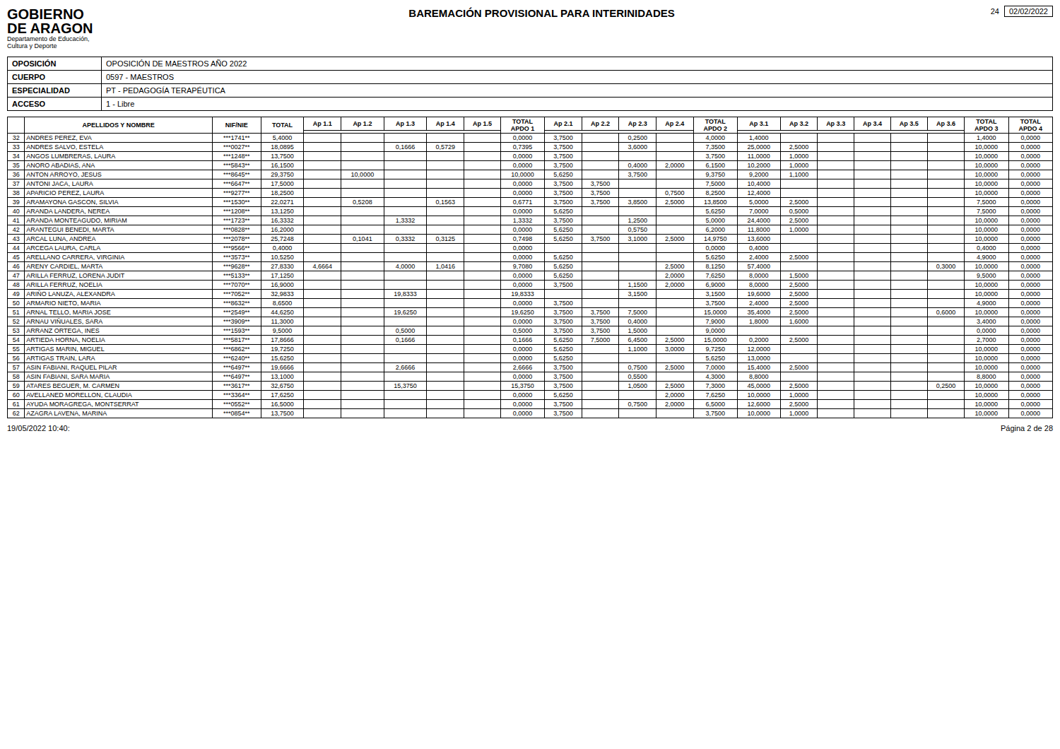GOBIERNO
DE ARAGON
Departamento de Educación,
Cultura y Deporte
BAREMACIÓN PROVISIONAL PARA INTERINIDADES
24 02/02/2022
| OPOSICIÓN | OPOSICIÓN DE MAESTROS AÑO 2022 |
| CUERPO | 0597 - MAESTROS |
| ESPECIALIDAD | PT - PEDAGOGÍA TERAPÉUTICA |
| ACCESO | 1 - Libre |
| | APELLIDOS Y NOMBRE | NIF/NIE | TOTAL | Ap 1.1 | Ap 1.2 | Ap 1.3 | Ap 1.4 | Ap 1.5 | TOTAL APDO 1 | Ap 2.1 | Ap 2.2 | Ap 2.3 | Ap 2.4 | TOTAL APDO 2 | Ap 3.1 | Ap 3.2 | Ap 3.3 | Ap 3.4 | Ap 3.5 | Ap 3.6 | TOTAL APDO 3 | TOTAL APDO 4 |
| --- | --- | --- | --- | --- | --- | --- | --- | --- | --- | --- | --- | --- | --- | --- | --- | --- | --- | --- | --- | --- | --- | --- |
| 32 | ANDRES PEREZ, EVA | ***1741** | 5,4000 | | | | | | 0,0000 | 3,7500 | | 0,2500 | | 4,0000 | 1,4000 | | | | | | 1,4000 | 0,0000 |
| 33 | ANDRES SALVO, ESTELA | ***0027** | 18,0895 | | | 0,1666 | 0,5729 | | 0,7395 | 3,7500 | | 3,6000 | | 7,3500 | 25,0000 | 2,5000 | | | | | 10,0000 | 0,0000 |
| 34 | ANGOS LUMBRERAS, LAURA | ***1248** | 13,7500 | | | | | | 0,0000 | 3,7500 | | | | 3,7500 | 11,0000 | 1,0000 | | | | | 10,0000 | 0,0000 |
| 35 | ANORO ABADIAS, ANA | ***5843** | 16,1500 | | | | | | 0,0000 | 3,7500 | | 0,4000 | 2,0000 | 6,1500 | 10,2000 | 1,0000 | | | | | 10,0000 | 0,0000 |
| 36 | ANTON ARROYO, JESUS | ***8645** | 29,3750 | | 10,0000 | | | | 10,0000 | 5,6250 | | 3,7500 | | 9,3750 | 9,2000 | 1,1000 | | | | | 10,0000 | 0,0000 |
| 37 | ANTONI JACA, LAURA | ***6647** | 17,5000 | | | | | | 0,0000 | 3,7500 | 3,7500 | | | 7,5000 | 10,4000 | | | | | | 10,0000 | 0,0000 |
| 38 | APARICIO PEREZ, LAURA | ***9277** | 18,2500 | | | | | | 0,0000 | 3,7500 | 3,7500 | | 0,7500 | 8,2500 | 12,4000 | | | | | | 10,0000 | 0,0000 |
| 39 | ARAMAYONA GASCON, SILVIA | ***1530** | 22,0271 | | 0,5208 | | 0,1563 | | 0,6771 | 3,7500 | 3,7500 | 3,8500 | 2,5000 | 13,8500 | 5,0000 | 2,5000 | | | | | 7,5000 | 0,0000 |
| 40 | ARANDA LANDERA, NEREA | ***1208** | 13,1250 | | | | | | 0,0000 | 5,6250 | | | | 5,6250 | 7,0000 | 0,5000 | | | | | 7,5000 | 0,0000 |
| 41 | ARANDA MONTEAGUDO, MIRIAM | ***1723** | 16,3332 | | | 1,3332 | | | 1,3332 | 3,7500 | | 1,2500 | | 5,0000 | 24,4000 | 2,5000 | | | | | 10,0000 | 0,0000 |
| 42 | ARANTEGUI BENEDI, MARTA | ***0828** | 16,2000 | | | | | | 0,0000 | 5,6250 | | 0,5750 | | 6,2000 | 11,8000 | 1,0000 | | | | | 10,0000 | 0,0000 |
| 43 | ARCAL LUNA, ANDREA | ***2078** | 25,7248 | | 0,1041 | 0,3332 | 0,3125 | | 0,7498 | 5,6250 | 3,7500 | 3,1000 | 2,5000 | 14,9750 | 13,6000 | | | | | | 10,0000 | 0,0000 |
| 44 | ARCEGA LAURA, CARLA | ***9566** | 0,4000 | | | | | | 0,0000 | | | | | 0,0000 | 0,4000 | | | | | | 0,4000 | 0,0000 |
| 45 | ARELLANO CARRERA, VIRGINIA | ***3573** | 10,5250 | | | | | | 0,0000 | 5,6250 | | | | 5,6250 | 2,4000 | 2,5000 | | | | | 4,9000 | 0,0000 |
| 46 | ARENY CARDIEL, MARTA | ***9628** | 27,8330 | 4,6664 | | 4,0000 | 1,0416 | | 9,7080 | 5,6250 | | | 2,5000 | 8,1250 | 57,4000 | | | | | 0,3000 | 10,0000 | 0,0000 |
| 47 | ARILLA FERRUZ, LORENA JUDIT | ***5133** | 17,1250 | | | | | | 0,0000 | 5,6250 | | | 2,0000 | 7,6250 | 8,0000 | 1,5000 | | | | | 9,5000 | 0,0000 |
| 48 | ARILLA FERRUZ, NOELIA | ***7070** | 16,9000 | | | | | | 0,0000 | 3,7500 | | 1,1500 | 2,0000 | 6,9000 | 8,0000 | 2,5000 | | | | | 10,0000 | 0,0000 |
| 49 | ARIÑO LANUZA, ALEXANDRA | ***7052** | 32,9833 | | | 19,8333 | | | 19,8333 | | | 3,1500 | | 3,1500 | 19,6000 | 2,5000 | | | | | 10,0000 | 0,0000 |
| 50 | ARMARIO NIETO, MARIA | ***8632** | 8,6500 | | | | | | 0,0000 | 3,7500 | | | | 3,7500 | 2,4000 | 2,5000 | | | | | 4,9000 | 0,0000 |
| 51 | ARNAL TELLO, MARIA JOSE | ***2549** | 44,6250 | | | 19,6250 | | | 19,6250 | 3,7500 | 3,7500 | 7,5000 | | 15,0000 | 35,4000 | 2,5000 | | | | 0,6000 | 10,0000 | 0,0000 |
| 52 | ARNAU VIÑUALES, SARA | ***3909** | 11,3000 | | | | | | 0,0000 | 3,7500 | 3,7500 | 0,4000 | | 7,9000 | 1,8000 | 1,6000 | | | | | 3,4000 | 0,0000 |
| 53 | ARRANZ ORTEGA, INES | ***1593** | 9,5000 | | | 0,5000 | | | 0,5000 | 3,7500 | 3,7500 | 1,5000 | | 9,0000 | | | | | | | 0,0000 | 0,0000 |
| 54 | ARTIEDA HORNA, NOELIA | ***5817** | 17,8666 | | | 0,1666 | | | 0,1666 | 5,6250 | 7,5000 | 6,4500 | 2,5000 | 15,0000 | 0,2000 | 2,5000 | | | | | 2,7000 | 0,0000 |
| 55 | ARTIGAS MARIN, MIGUEL | ***6862** | 19,7250 | | | | | | 0,0000 | 5,6250 | | 1,1000 | 3,0000 | 9,7250 | 12,0000 | | | | | | 10,0000 | 0,0000 |
| 56 | ARTIGAS TRAIN, LARA | ***6240** | 15,6250 | | | | | | 0,0000 | 5,6250 | | | | 5,6250 | 13,0000 | | | | | | 10,0000 | 0,0000 |
| 57 | ASIN FABIANI, RAQUEL PILAR | ***6497** | 19,6666 | | | 2,6666 | | | 2,6666 | 3,7500 | | 0,7500 | 2,5000 | 7,0000 | 15,4000 | 2,5000 | | | | | 10,0000 | 0,0000 |
| 58 | ASIN FABIANI, SARA MARIA | ***6497** | 13,1000 | | | | | | 0,0000 | 3,7500 | | 0,5500 | | 4,3000 | 8,8000 | | | | | | 8,8000 | 0,0000 |
| 59 | ATARES BEGUER, M. CARMEN | ***3617** | 32,6750 | | | 15,3750 | | | 15,3750 | 3,7500 | | 1,0500 | 2,5000 | 7,3000 | 45,0000 | 2,5000 | | | | 0,2500 | 10,0000 | 0,0000 |
| 60 | AVELLANED MORELLON, CLAUDIA | ***3364** | 17,6250 | | | | | | 0,0000 | 5,6250 | | | 2,0000 | 7,6250 | 10,0000 | 1,0000 | | | | | 10,0000 | 0,0000 |
| 61 | AYUDA MORAGREGA, MONTSERRAT | ***0552** | 16,5000 | | | | | | 0,0000 | 3,7500 | | 0,7500 | 2,0000 | 6,5000 | 12,6000 | 2,5000 | | | | | 10,0000 | 0,0000 |
| 62 | AZAGRA LAVENA, MARINA | ***0854** | 13,7500 | | | | | | 0,0000 | 3,7500 | | | | 3,7500 | 10,0000 | 1,0000 | | | | | 10,0000 | 0,0000 |
19/05/2022 10:40:
Página 2 de 28